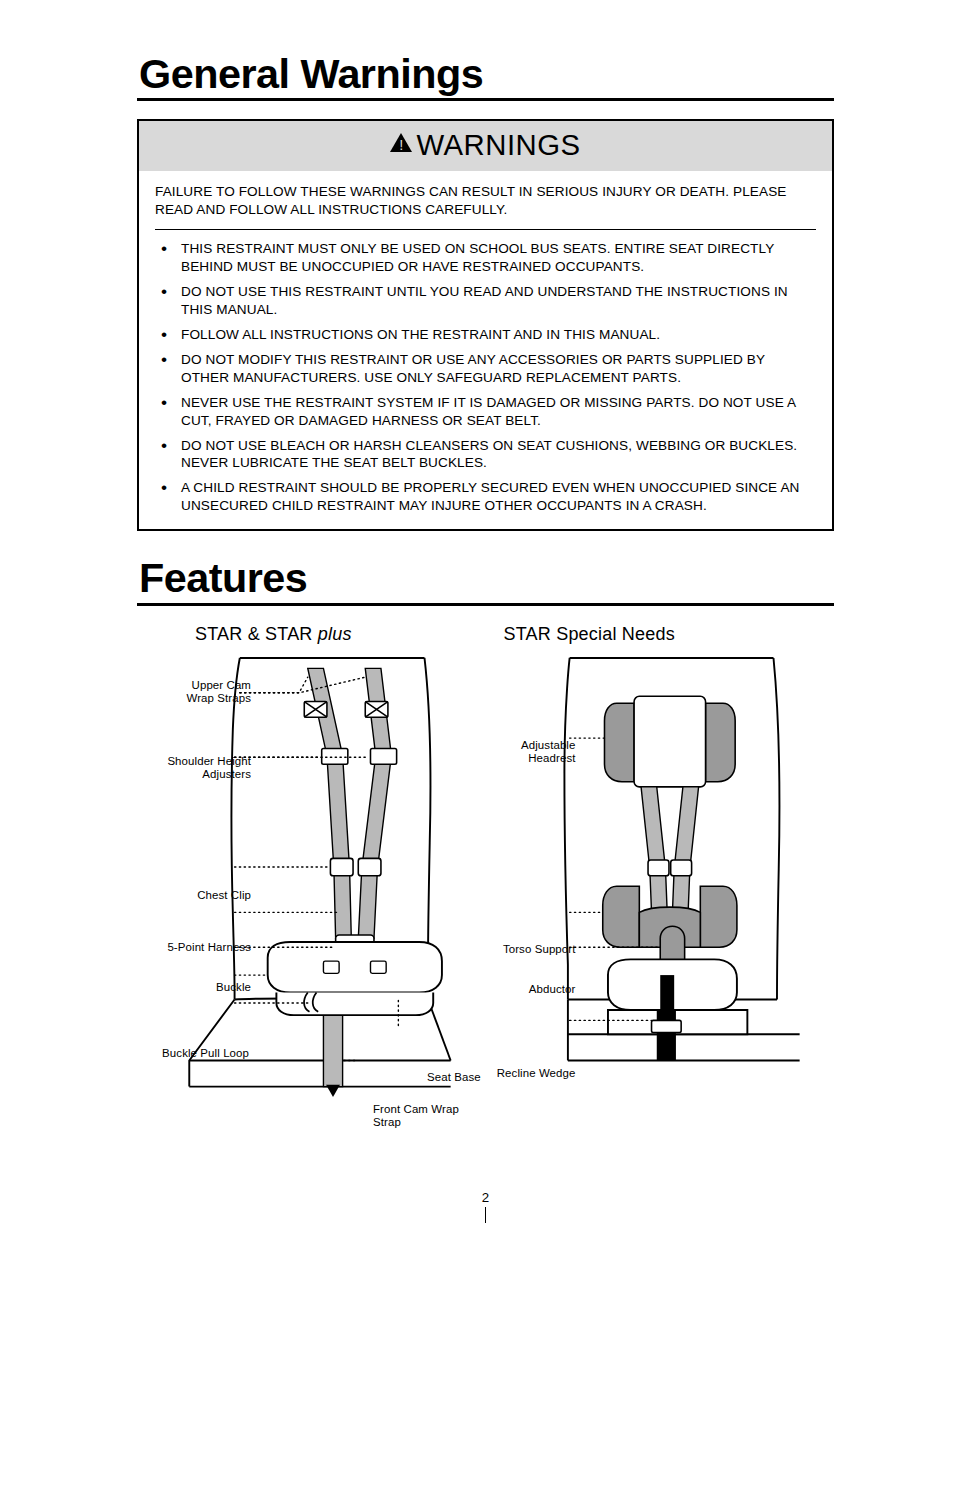General Warnings
WARNINGS
Failure to follow these warnings can result in serious injury or death. Please read and follow all instructions carefully.
This restraint must only be used on school bus seats. Entire seat directly behind must be unoccupied or have restrained occupants.
Do not use this restraint until you read and understand the instructions in this manual.
Follow all instructions on the restraint and in this manual.
Do not modify this restraint or use any accessories or parts supplied by other manufacturers. Use only SafeGuard replacement parts.
Never use the restraint system if it is damaged or missing parts. Do not use a cut, frayed or damaged harness or seat belt.
Do not use bleach or harsh cleansers on seat cushions, webbing or buckles.
Never lubricate the seat belt buckles.
A child restraint should be properly secured even when unoccupied since an unsecured child restraint may injure other occupants in a crash.
Features
STAR & STAR plus
Upper Cam
Wrap Straps
Shoulder Height
Adjusters
Chest Clip
5-Point Harness
Buckle
Buckle Pull Loop
Seat Base
Front Cam Wrap
Strap
STAR Special Needs
Adjustable
Headrest
Torso Support
Abductor
Recline Wedge
2